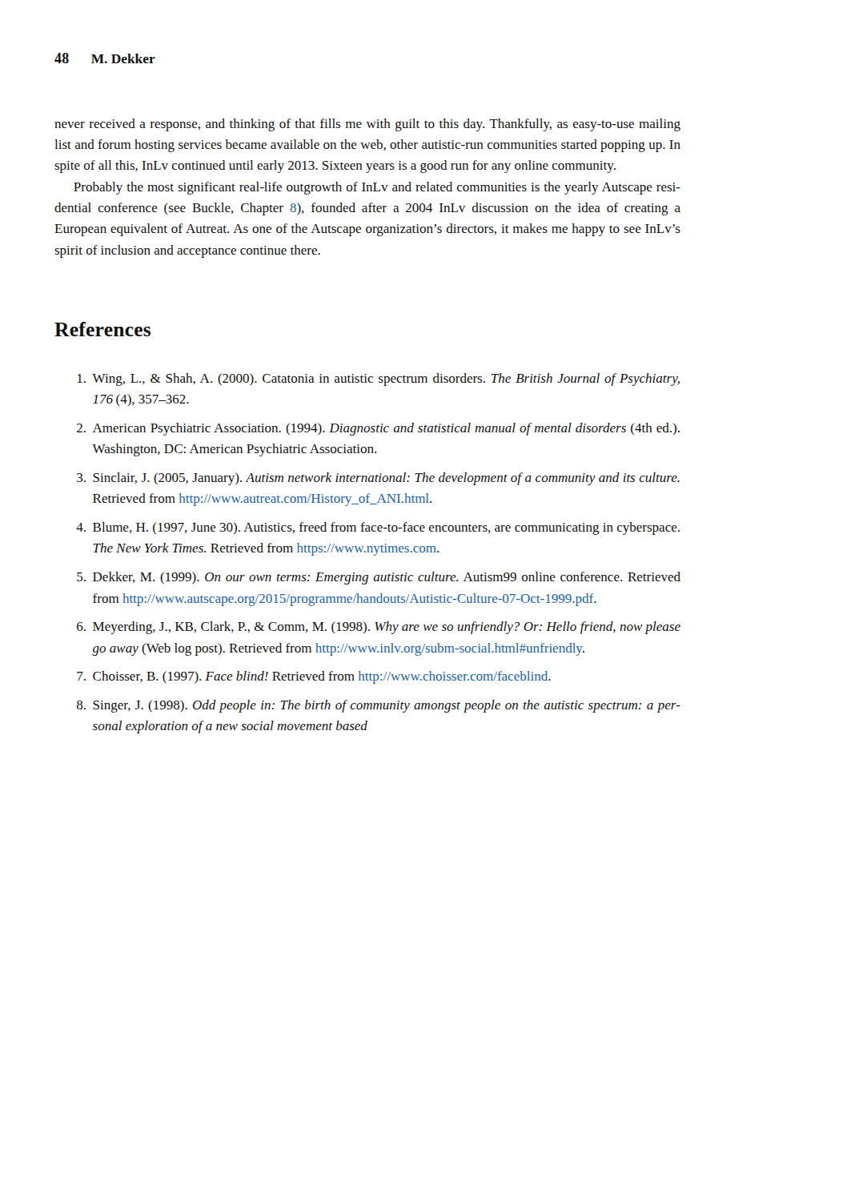48 M. Dekker
never received a response, and thinking of that fills me with guilt to this day. Thankfully, as easy-to-use mailing list and forum hosting services became available on the web, other autistic-run communities started popping up. In spite of all this, InLv continued until early 2013. Sixteen years is a good run for any online community.
Probably the most significant real-life outgrowth of InLv and related communities is the yearly Autscape residential conference (see Buckle, Chapter 8), founded after a 2004 InLv discussion on the idea of creating a European equivalent of Autreat. As one of the Autscape organization’s directors, it makes me happy to see InLv’s spirit of inclusion and acceptance continue there.
References
Wing, L., & Shah, A. (2000). Catatonia in autistic spectrum disorders. The British Journal of Psychiatry, 176 (4), 357–362.
American Psychiatric Association. (1994). Diagnostic and statistical manual of mental disorders (4th ed.). Washington, DC: American Psychiatric Association.
Sinclair, J. (2005, January). Autism network international: The development of a community and its culture. Retrieved from http://www.autreat.com/History_of_ANI.html.
Blume, H. (1997, June 30). Autistics, freed from face-to-face encounters, are communicating in cyberspace. The New York Times. Retrieved from https://www.nytimes.com.
Dekker, M. (1999). On our own terms: Emerging autistic culture. Autism99 online conference. Retrieved from http://www.autscape.org/2015/programme/handouts/Autistic-Culture-07-Oct-1999.pdf.
Meyerding, J., KB, Clark, P., & Comm, M. (1998). Why are we so unfriendly? Or: Hello friend, now please go away (Web log post). Retrieved from http://www.inlv.org/subm-social.html#unfriendly.
Choisser, B. (1997). Face blind! Retrieved from http://www.choisser.com/faceblind.
Singer, J. (1998). Odd people in: The birth of community amongst people on the autistic spectrum: a personal exploration of a new social movement based